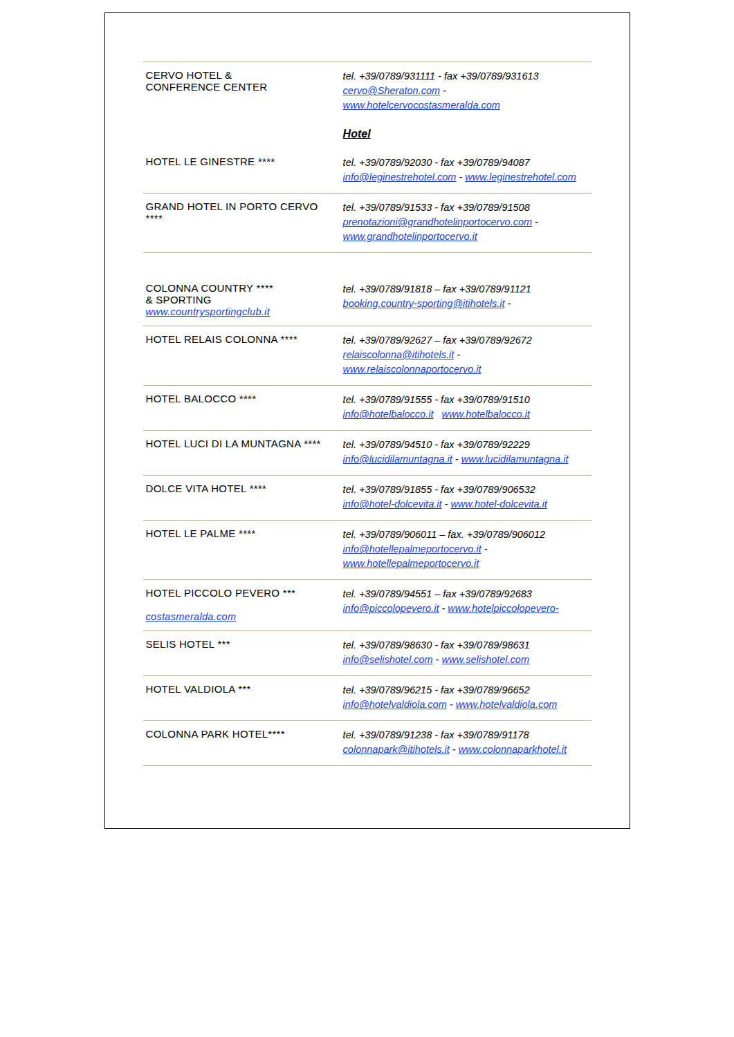| CERVO HOTEL & CONFERENCE CENTER | tel. +39/0789/931111 - fax +39/0789/931613 cervo@Sheraton.com - www.hotelcervocostasmeralda.com |
| | Hotel |
| HOTEL LE GINESTRE **** | tel. +39/0789/92030 - fax +39/0789/94087 info@leginestrehotel.com - www.leginestrehotel.com |
| GRAND HOTEL IN PORTO CERVO **** | tel. +39/0789/91533 - fax +39/0789/91508 prenotazioni@grandhotelinportocervo.com - www.grandhotelinportocervo.it |
| COLONNA COUNTRY **** & SPORTING www.countrysportingclub.it | tel. +39/0789/91818 – fax +39/0789/91121 booking.country-sporting@itihotels.it - |
| HOTEL RELAIS COLONNA **** | tel. +39/0789/92627 – fax +39/0789/92672 relaiscolonna@itihotels.it - www.relaiscolonnaportocervo.it |
| HOTEL BALOCCO **** | tel. +39/0789/91555 - fax +39/0789/91510 info@hotelbalocco.it www.hotelbalocco.it |
| HOTEL LUCI DI LA MUNTAGNA **** | tel. +39/0789/94510 - fax +39/0789/92229 info@lucidilamuntagna.it - www.lucidilamuntagna.it |
| DOLCE VITA HOTEL **** | tel. +39/0789/91855 - fax +39/0789/906532 info@hotel-dolcevita.it - www.hotel-dolcevita.it |
| HOTEL LE PALME **** | tel. +39/0789/906011 – fax. +39/0789/906012 info@hotellepalmeportocervo.it - www.hotellepalmeportocervo.it |
| HOTEL PICCOLO PEVERO *** costasmeralda.com | tel. +39/0789/94551 – fax +39/0789/92683 info@piccolopevero.it - www.hotelpiccolopevero- |
| SELIS HOTEL *** | tel. +39/0789/98630 - fax +39/0789/98631 info@selishotel.com - www.selishotel.com |
| HOTEL VALDIOLA *** | tel. +39/0789/96215 - fax +39/0789/96652 info@hotelvaldiola.com - www.hotelvaldiola.com |
| COLONNA PARK HOTEL**** | tel. +39/0789/91238 - fax +39/0789/91178 colonnapark@itihotels.it - www.colonnaparkhotel.it |